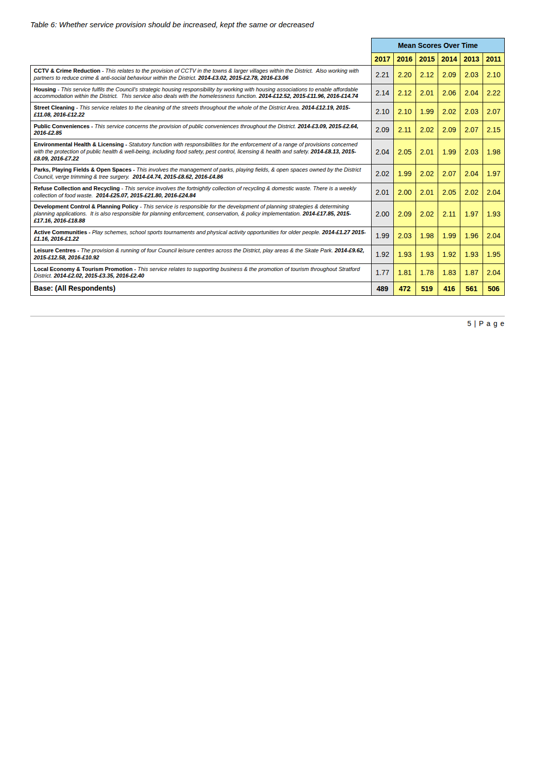Table 6: Whether service provision should be increased, kept the same or decreased
| | Mean Scores Over Time |
| --- | --- |
| 2017 | 2016 | 2015 | 2014 | 2013 | 2011 |
| CCTV & Crime Reduction - This relates to the provision of CCTV in the towns & larger villages within the District. Also working with partners to reduce crime & anti-social behaviour within the District. 2014-£3.02, 2015-£2.78, 2016-£3.06 | 2.21 | 2.20 | 2.12 | 2.09 | 2.03 | 2.10 |
| Housing - This service fulfils the Council's strategic housing responsibility by working with housing associations to enable affordable accommodation within the District. This service also deals with the homelessness function. 2014-£12.52, 2015-£11.96, 2016-£14.74 | 2.14 | 2.12 | 2.01 | 2.06 | 2.04 | 2.22 |
| Street Cleaning - This service relates to the cleaning of the streets throughout the whole of the District Area. 2014-£12.19, 2015-£11.08, 2016-£12.22 | 2.10 | 2.10 | 1.99 | 2.02 | 2.03 | 2.07 |
| Public Conveniences - This service concerns the provision of public conveniences throughout the District. 2014-£3.09, 2015-£2.64, 2016-£2.85 | 2.09 | 2.11 | 2.02 | 2.09 | 2.07 | 2.15 |
| Environmental Health & Licensing - Statutory function with responsibilities for the enforcement of a range of provisions concerned with the protection of public health & well-being, including food safety, pest control, licensing & health and safety. 2014-£8.13, 2015-£8.09, 2016-£7.22 | 2.04 | 2.05 | 2.01 | 1.99 | 2.03 | 1.98 |
| Parks, Playing Fields & Open Spaces - This involves the management of parks, playing fields, & open spaces owned by the District Council, verge trimming & tree surgery. 2014-£4.74, 2015-£8.62, 2016-£4.86 | 2.02 | 1.99 | 2.02 | 2.07 | 2.04 | 1.97 |
| Refuse Collection and Recycling - This service involves the fortnightly collection of recycling & domestic waste. There is a weekly collection of food waste. 2014-£25.07, 2015-£21.80, 2016-£24.84 | 2.01 | 2.00 | 2.01 | 2.05 | 2.02 | 2.04 |
| Development Control & Planning Policy - This service is responsible for the development of planning strategies & determining planning applications. It is also responsible for planning enforcement, conservation, & policy implementation. 2014-£17.85, 2015-£17.16, 2016-£18.88 | 2.00 | 2.09 | 2.02 | 2.11 | 1.97 | 1.93 |
| Active Communities - Play schemes, school sports tournaments and physical activity opportunities for older people. 2014-£1.27 2015-£1.16, 2016-£1.22 | 1.99 | 2.03 | 1.98 | 1.99 | 1.96 | 2.04 |
| Leisure Centres - The provision & running of four Council leisure centres across the District, play areas & the Skate Park. 2014-£9.62, 2015-£12.58, 2016-£10.92 | 1.92 | 1.93 | 1.93 | 1.92 | 1.93 | 1.95 |
| Local Economy & Tourism Promotion - This service relates to supporting business & the promotion of tourism throughout Stratford District. 2014-£2.02, 2015-£3.35, 2016-£2.40 | 1.77 | 1.81 | 1.78 | 1.83 | 1.87 | 2.04 |
| Base: (All Respondents) | 489 | 472 | 519 | 416 | 561 | 506 |
5 | P a g e